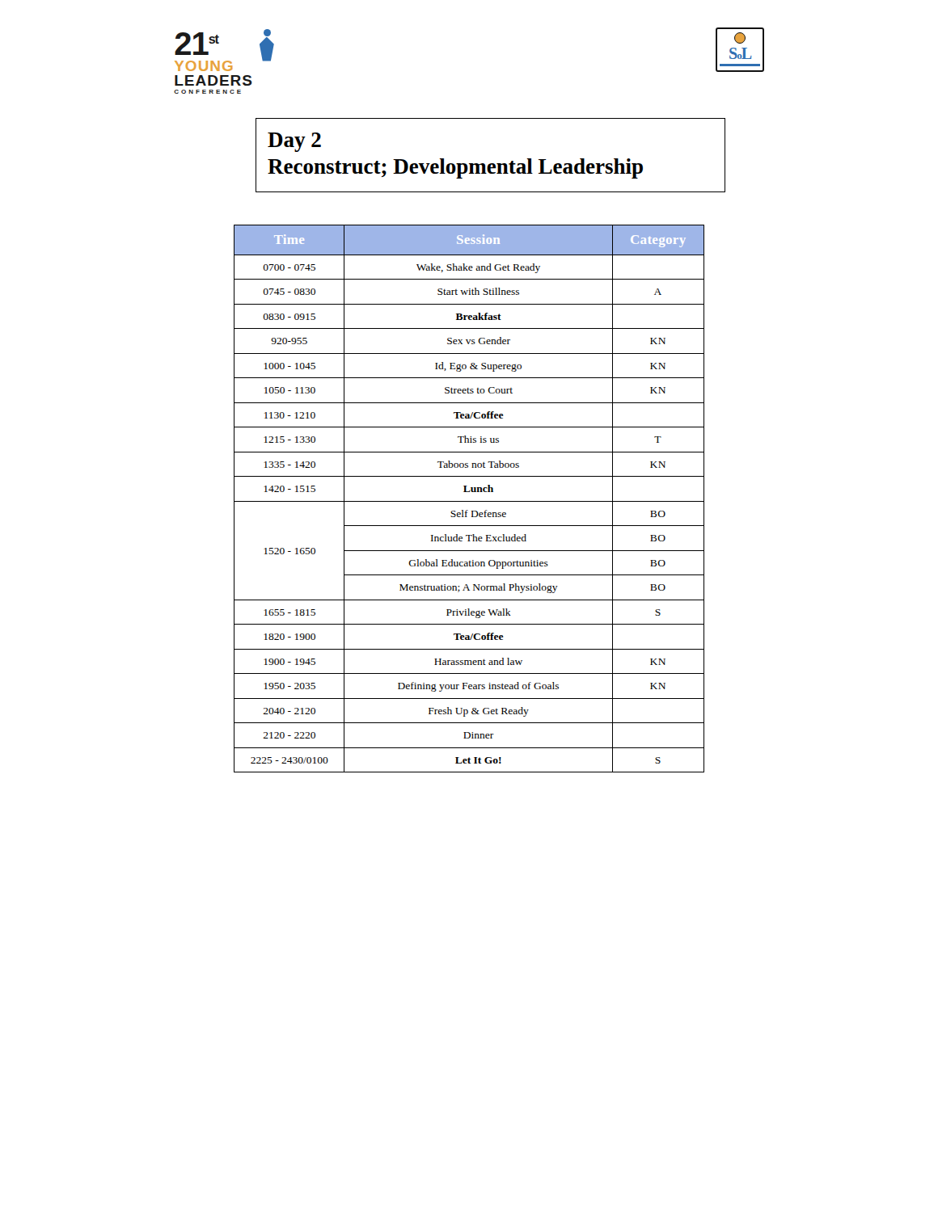21st
YOUNG
LEADERS
CONFERENCE
So L
Day 2
Reconstruct; Developmental Leadership
| Time | Session | Category |
| --- | --- | --- |
| 0700 - 0745 | Wake, Shake and Get Ready | |
| 0745 - 0830 | Start with Stillness | A |
| 0830 - 0915 | Breakfast | |
| 920-955 | Sex vs Gender | KN |
| 1000 - 1045 | Id, Ego & Superego | KN |
| 1050 - 1130 | Streets to Court | KN |
| 1130 - 1210 | Tea/Coffee | |
| 1215 - 1330 | This is us | T |
| 1335 - 1420 | Taboos not Taboos | KN |
| 1420 - 1515 | Lunch | |
| 1520 - 1650 | Self Defense | BO |
| Include The Excluded | BO |
| Global Education Opportunities | BO |
| Menstruation; A Normal Physiology | BO |
| 1655 - 1815 | Privilege Walk | S |
| 1820 - 1900 | Tea/Coffee | |
| 1900 - 1945 | Harassment and law | KN |
| 1950 - 2035 | Defining your Fears instead of Goals | KN |
| 2040 - 2120 | Fresh Up & Get Ready | |
| 2120 - 2220 | Dinner | |
| 2225 - 2430/0100 | Let It Go! | S |